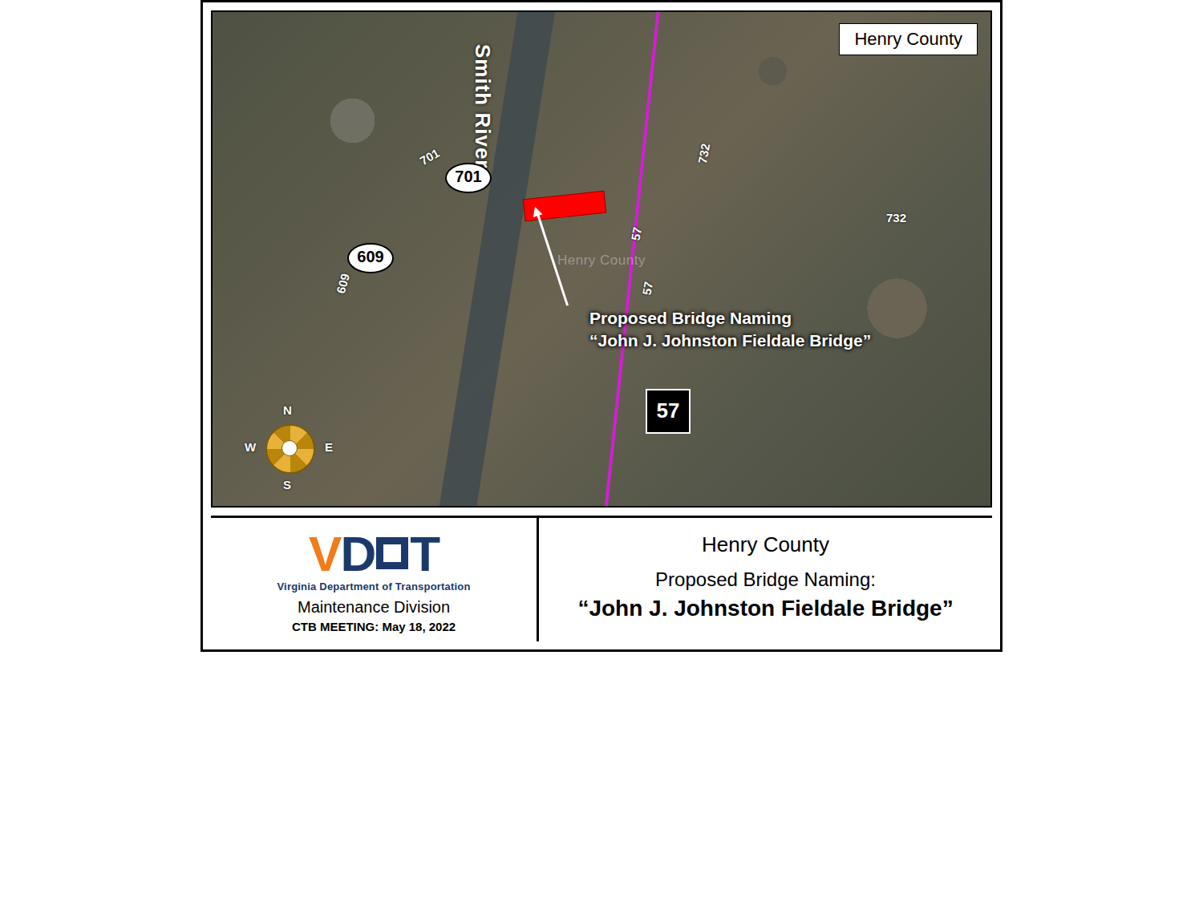Henry County
Smith River
Henry County
Proposed Bridge Naming
“John J. Johnston Fieldale Bridge”
701
609
701
609
732
732
57
57
57
N S E W
VD T
Virginia Department of Transportation
Maintenance Division
CTB MEETING: May 18, 2022
Henry County
Proposed Bridge Naming:
“John J. Johnston Fieldale Bridge”